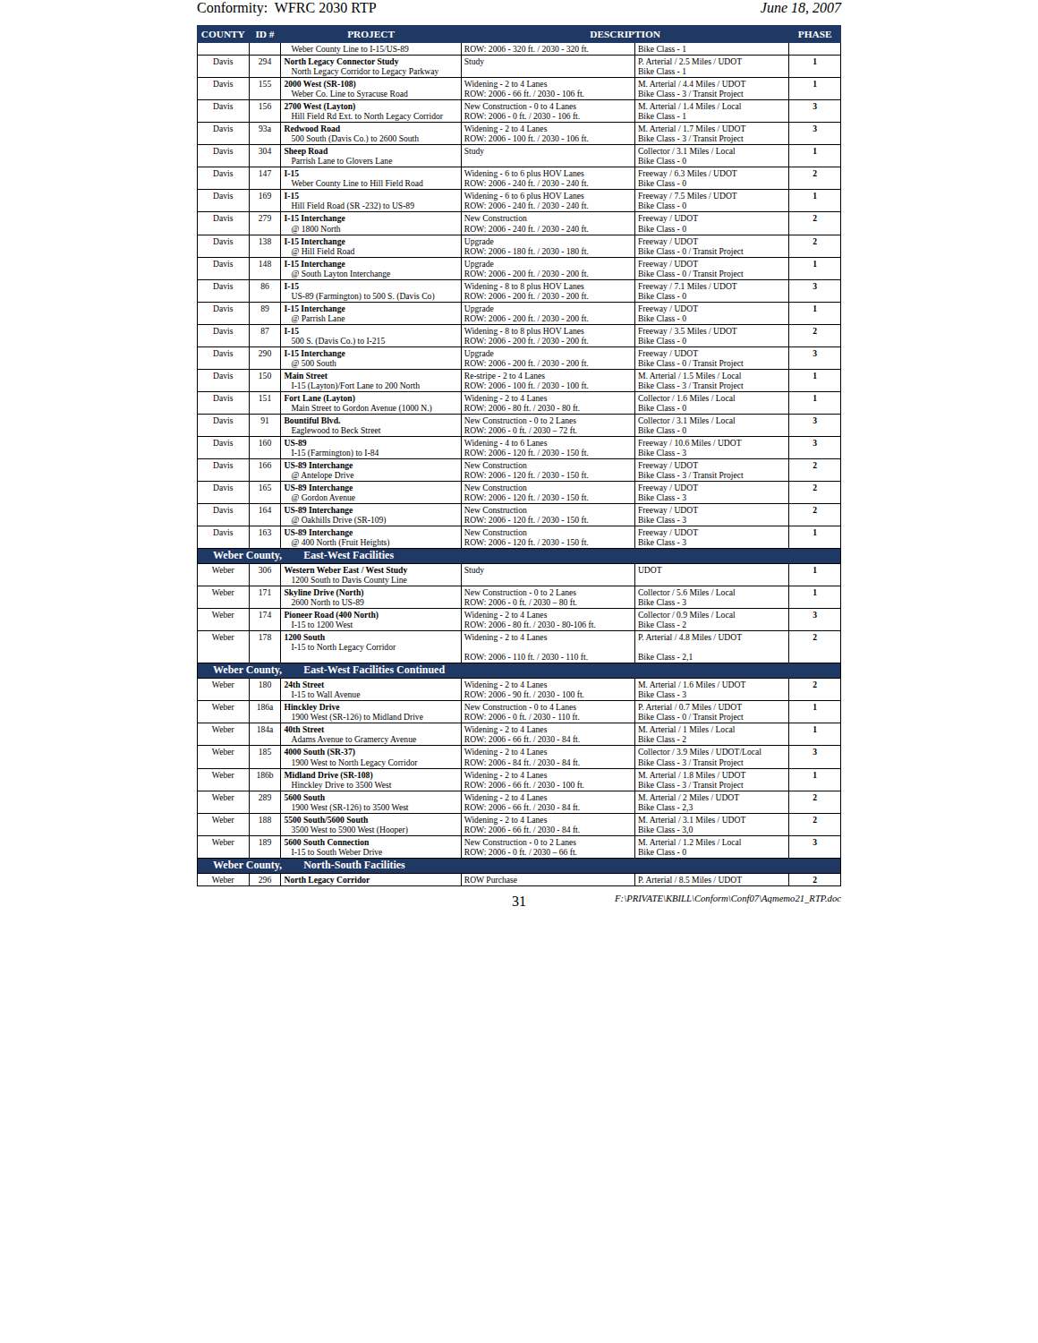Conformity: WFRC 2030 RTP
June 18, 2007
| COUNTY | ID # | PROJECT | DESCRIPTION | PHASE |
| --- | --- | --- | --- | --- |
| | | Weber County Line to I-15/US-89 | ROW: 2006 - 320 ft. / 2030 - 320 ft. | Bike Class - 1 | |
| Davis | 294 | North Legacy Connector Study North Legacy Corridor to Legacy Parkway | Study | P. Arterial / 2.5 Miles / UDOT Bike Class - 1 | 1 |
| Davis | 155 | 2000 West (SR-108) Weber Co. Line to Syracuse Road | Widening - 2 to 4 Lanes ROW: 2006 - 66 ft. / 2030 - 106 ft. | M. Arterial / 4.4 Miles / UDOT Bike Class - 3 / Transit Project | 1 |
| Davis | 156 | 2700 West (Layton) Hill Field Rd Ext. to North Legacy Corridor | New Construction - 0 to 4 Lanes ROW: 2006 - 0 ft. / 2030 - 106 ft. | M. Arterial / 1.4 Miles / Local Bike Class - 1 | 3 |
| Davis | 93a | Redwood Road 500 South (Davis Co.) to 2600 South | Widening - 2 to 4 Lanes ROW: 2006 - 100 ft. / 2030 - 106 ft. | M. Arterial / 1.7 Miles / UDOT Bike Class - 3 / Transit Project | 3 |
| Davis | 304 | Sheep Road Parrish Lane to Glovers Lane | Study | Collector / 3.1 Miles / Local Bike Class - 0 | 1 |
| Davis | 147 | I-15 Weber County Line to Hill Field Road | Widening - 6 to 6 plus HOV Lanes ROW: 2006 - 240 ft. / 2030 - 240 ft. | Freeway / 6.3 Miles / UDOT Bike Class - 0 | 2 |
| Davis | 169 | I-15 Hill Field Road (SR -232) to US-89 | Widening - 6 to 6 plus HOV Lanes ROW: 2006 - 240 ft. / 2030 - 240 ft. | Freeway / 7.5 Miles / UDOT Bike Class - 0 | 1 |
| Davis | 279 | I-15 Interchange @ 1800 North | New Construction ROW: 2006 - 240 ft. / 2030 - 240 ft. | Freeway / UDOT Bike Class - 0 | 2 |
| Davis | 138 | I-15 Interchange @ Hill Field Road | Upgrade ROW: 2006 - 180 ft. / 2030 - 180 ft. | Freeway / UDOT Bike Class - 0 / Transit Project | 2 |
| Davis | 148 | I-15 Interchange @ South Layton Interchange | Upgrade ROW: 2006 - 200 ft. / 2030 - 200 ft. | Freeway / UDOT Bike Class - 0 / Transit Project | 1 |
| Davis | 86 | I-15 US-89 (Farmington) to 500 S. (Davis Co) | Widening - 8 to 8 plus HOV Lanes ROW: 2006 - 200 ft. / 2030 - 200 ft. | Freeway / 7.1 Miles / UDOT Bike Class - 0 | 3 |
| Davis | 89 | I-15 Interchange @ Parrish Lane | Upgrade ROW: 2006 - 200 ft. / 2030 - 200 ft. | Freeway / UDOT Bike Class - 0 | 1 |
| Davis | 87 | I-15 500 S. (Davis Co.) to I-215 | Widening - 8 to 8 plus HOV Lanes ROW: 2006 - 200 ft. / 2030 - 200 ft. | Freeway / 3.5 Miles / UDOT Bike Class - 0 | 2 |
| Davis | 290 | I-15 Interchange @ 500 South | Upgrade ROW: 2006 - 200 ft. / 2030 - 200 ft. | Freeway / UDOT Bike Class - 0 / Transit Project | 3 |
| Davis | 150 | Main Street I-15 (Layton)/Fort Lane to 200 North | Re-stripe - 2 to 4 Lanes ROW: 2006 - 100 ft. / 2030 - 100 ft. | M. Arterial / 1.5 Miles / Local Bike Class - 3 / Transit Project | 1 |
| Davis | 151 | Fort Lane (Layton) Main Street to Gordon Avenue (1000 N.) | Widening - 2 to 4 Lanes ROW: 2006 - 80 ft. / 2030 - 80 ft. | Collector / 1.6 Miles / Local Bike Class - 0 | 1 |
| Davis | 91 | Bountiful Blvd. Eaglewood to Beck Street | New Construction - 0 to 2 Lanes ROW: 2006 - 0 ft. / 2030 – 72 ft. | Collector / 3.1 Miles / Local Bike Class - 0 | 3 |
| Davis | 160 | US-89 I-15 (Farmington) to I-84 | Widening - 4 to 6 Lanes ROW: 2006 - 120 ft. / 2030 - 150 ft. | Freeway / 10.6 Miles / UDOT Bike Class - 3 | 3 |
| Davis | 166 | US-89 Interchange @ Antelope Drive | New Construction ROW: 2006 - 120 ft. / 2030 - 150 ft. | Freeway / UDOT Bike Class - 3 / Transit Project | 2 |
| Davis | 165 | US-89 Interchange @ Gordon Avenue | New Construction ROW: 2006 - 120 ft. / 2030 - 150 ft. | Freeway / UDOT Bike Class - 3 | 2 |
| Davis | 164 | US-89 Interchange @ Oakhills Drive (SR-109) | New Construction ROW: 2006 - 120 ft. / 2030 - 150 ft. | Freeway / UDOT Bike Class - 3 | 2 |
| Davis | 163 | US-89 Interchange @ 400 North (Fruit Heights) | New Construction ROW: 2006 - 120 ft. / 2030 - 150 ft. | Freeway / UDOT Bike Class - 3 | 1 |
| Weber County, East-West Facilities |
| Weber | 306 | Western Weber East / West Study 1200 South to Davis County Line | Study | UDOT | 1 |
| Weber | 171 | Skyline Drive (North) 2600 North to US-89 | New Construction - 0 to 2 Lanes ROW: 2006 - 0 ft. / 2030 – 80 ft. | Collector / 5.6 Miles / Local Bike Class - 3 | 1 |
| Weber | 174 | Pioneer Road (400 North) I-15 to 1200 West | Widening - 2 to 4 Lanes ROW: 2006 - 80 ft. / 2030 - 80-106 ft. | Collector / 0.9 Miles / Local Bike Class - 2 | 3 |
| Weber | 178 | 1200 South I-15 to North Legacy Corridor | Widening - 2 to 4 Lanes ROW: 2006 - 110 ft. / 2030 - 110 ft. | P. Arterial / 4.8 Miles / UDOT Bike Class - 2,1 | 2 |
| Weber County, East-West Facilities Continued |
| Weber | 180 | 24th Street I-15 to Wall Avenue | Widening - 2 to 4 Lanes ROW: 2006 - 90 ft. / 2030 - 100 ft. | M. Arterial / 1.6 Miles / UDOT Bike Class - 3 | 2 |
| Weber | 186a | Hinckley Drive 1900 West (SR-126) to Midland Drive | New Construction - 0 to 4 Lanes ROW: 2006 - 0 ft. / 2030 - 110 ft. | P. Arterial / 0.7 Miles / UDOT Bike Class - 0 / Transit Project | 1 |
| Weber | 184a | 40th Street Adams Avenue to Gramercy Avenue | Widening - 2 to 4 Lanes ROW: 2006 - 66 ft. / 2030 - 84 ft. | M. Arterial / 1 Miles / Local Bike Class - 2 | 1 |
| Weber | 185 | 4000 South (SR-37) 1900 West to North Legacy Corridor | Widening - 2 to 4 Lanes ROW: 2006 - 84 ft. / 2030 - 84 ft. | Collector / 3.9 Miles / UDOT/Local Bike Class - 3 / Transit Project | 3 |
| Weber | 186b | Midland Drive (SR-108) Hinckley Drive to 3500 West | Widening - 2 to 4 Lanes ROW: 2006 - 66 ft. / 2030 - 100 ft. | M. Arterial / 1.8 Miles / UDOT Bike Class - 3 / Transit Project | 1 |
| Weber | 289 | 5600 South 1900 West (SR-126) to 3500 West | Widening - 2 to 4 Lanes ROW: 2006 - 66 ft. / 2030 - 84 ft. | M. Arterial / 2 Miles / UDOT Bike Class - 2,3 | 2 |
| Weber | 188 | 5500 South/5600 South 3500 West to 5900 West (Hooper) | Widening - 2 to 4 Lanes ROW: 2006 - 66 ft. / 2030 - 84 ft. | M. Arterial / 3.1 Miles / UDOT Bike Class - 3,0 | 2 |
| Weber | 189 | 5600 South Connection I-15 to South Weber Drive | New Construction - 0 to 2 Lanes ROW: 2006 - 0 ft. / 2030 – 66 ft. | M. Arterial / 1.2 Miles / Local Bike Class - 0 | 3 |
| Weber County, North-South Facilities |
| Weber | 296 | North Legacy Corridor | ROW Purchase | P. Arterial / 8.5 Miles / UDOT | 2 |
31 F:\PRIVATE\KBILL\Conform\Conf07\Aqmemo21_RTP.doc